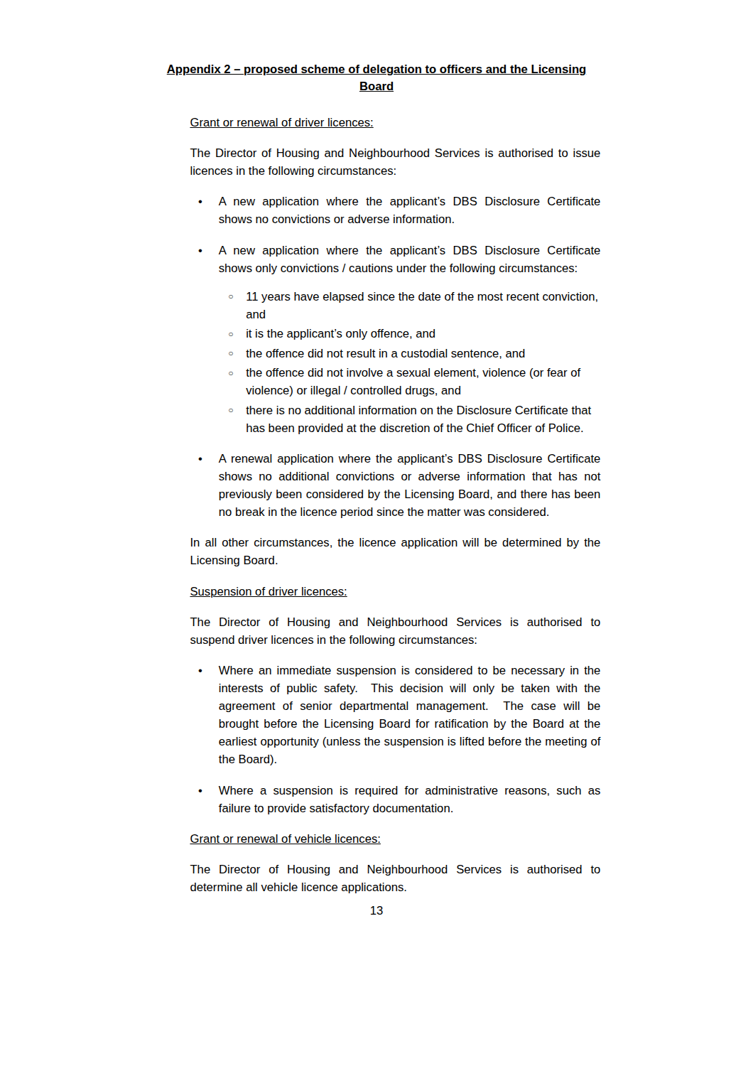Appendix 2 – proposed scheme of delegation to officers and the Licensing Board
Grant or renewal of driver licences:
The Director of Housing and Neighbourhood Services is authorised to issue licences in the following circumstances:
A new application where the applicant’s DBS Disclosure Certificate shows no convictions or adverse information.
A new application where the applicant’s DBS Disclosure Certificate shows only convictions / cautions under the following circumstances:
11 years have elapsed since the date of the most recent conviction, and
it is the applicant’s only offence, and
the offence did not result in a custodial sentence, and
the offence did not involve a sexual element, violence (or fear of violence) or illegal / controlled drugs, and
there is no additional information on the Disclosure Certificate that has been provided at the discretion of the Chief Officer of Police.
A renewal application where the applicant’s DBS Disclosure Certificate shows no additional convictions or adverse information that has not previously been considered by the Licensing Board, and there has been no break in the licence period since the matter was considered.
In all other circumstances, the licence application will be determined by the Licensing Board.
Suspension of driver licences:
The Director of Housing and Neighbourhood Services is authorised to suspend driver licences in the following circumstances:
Where an immediate suspension is considered to be necessary in the interests of public safety. This decision will only be taken with the agreement of senior departmental management. The case will be brought before the Licensing Board for ratification by the Board at the earliest opportunity (unless the suspension is lifted before the meeting of the Board).
Where a suspension is required for administrative reasons, such as failure to provide satisfactory documentation.
Grant or renewal of vehicle licences:
The Director of Housing and Neighbourhood Services is authorised to determine all vehicle licence applications.
13